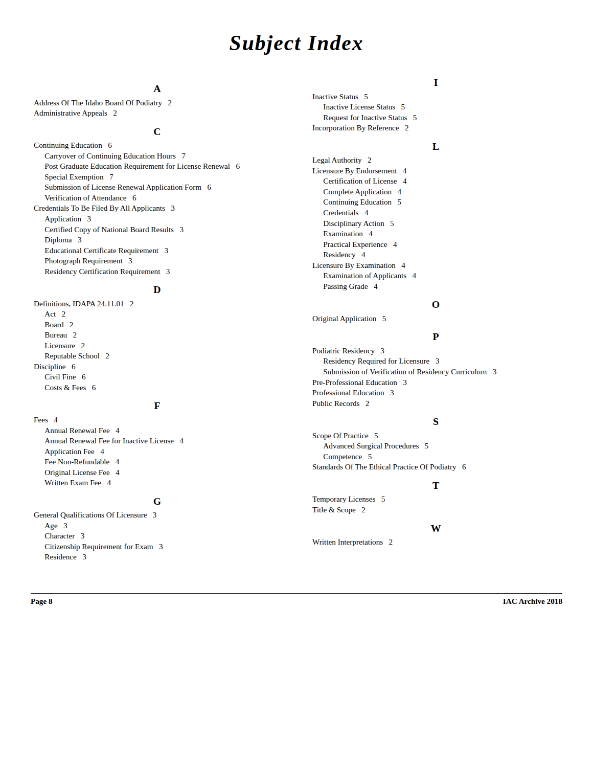Subject Index
A
Address Of The Idaho Board Of Podiatry 2
Administrative Appeals 2
C
Continuing Education 6
Carryover of Continuing Education Hours 7
Post Graduate Education Requirement for License Renewal 6
Special Exemption 7
Submission of License Renewal Application Form 6
Verification of Attendance 6
Credentials To Be Filed By All Applicants 3
Application 3
Certified Copy of National Board Results 3
Diploma 3
Educational Certificate Requirement 3
Photograph Requirement 3
Residency Certification Requirement 3
D
Definitions, IDAPA 24.11.01 2
Act 2
Board 2
Bureau 2
Licensure 2
Reputable School 2
Discipline 6
Civil Fine 6
Costs & Fees 6
F
Fees 4
Annual Renewal Fee 4
Annual Renewal Fee for Inactive License 4
Application Fee 4
Fee Non-Refundable 4
Original License Fee 4
Written Exam Fee 4
G
General Qualifications Of Licensure 3
Age 3
Character 3
Citizenship Requirement for Exam 3
Residence 3
I
Inactive Status 5
Inactive License Status 5
Request for Inactive Status 5
Incorporation By Reference 2
L
Legal Authority 2
Licensure By Endorsement 4
Certification of License 4
Complete Application 4
Continuing Education 5
Credentials 4
Disciplinary Action 5
Examination 4
Practical Experience 4
Residency 4
Licensure By Examination 4
Examination of Applicants 4
Passing Grade 4
O
Original Application 5
P
Podiatric Residency 3
Residency Required for Licensure 3
Submission of Verification of Residency Curriculum 3
Pre-Professional Education 3
Professional Education 3
Public Records 2
S
Scope Of Practice 5
Advanced Surgical Procedures 5
Competence 5
Standards Of The Ethical Practice Of Podiatry 6
T
Temporary Licenses 5
Title & Scope 2
W
Written Interpretations 2
Page 8 IAC Archive 2018